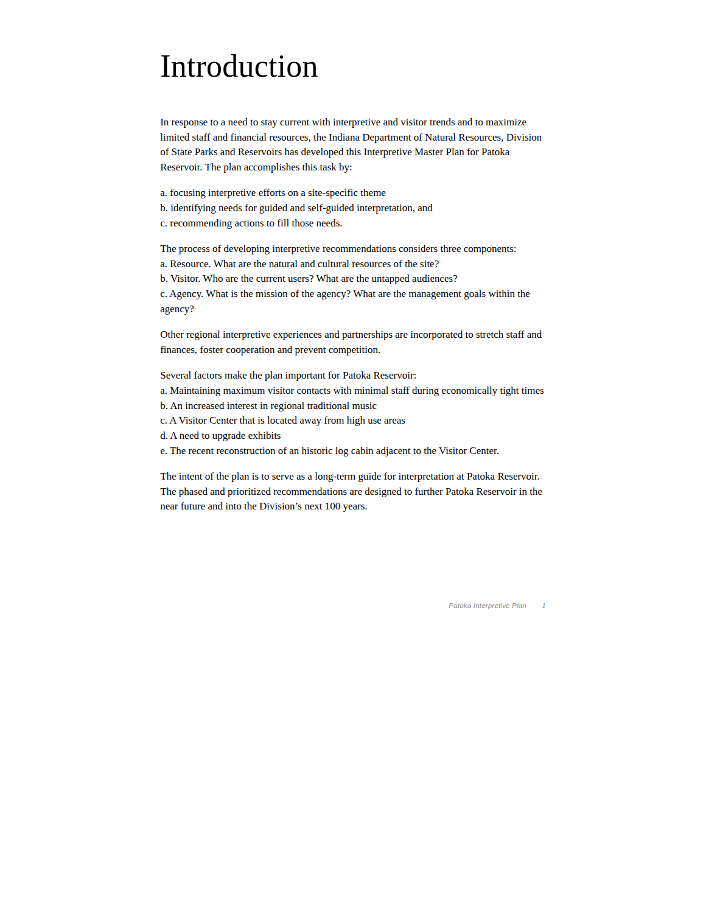Introduction
In response to a need to stay current with interpretive and visitor trends and to maximize limited staff and financial resources, the Indiana Department of Natural Resources, Division of State Parks and Reservoirs has developed this Interpretive Master Plan for Patoka Reservoir. The plan accomplishes this task by:
a. focusing interpretive efforts on a site-specific theme
b. identifying needs for guided and self-guided interpretation, and
c. recommending actions to fill those needs.
The process of developing interpretive recommendations considers three components:
a. Resource. What are the natural and cultural resources of the site?
b. Visitor. Who are the current users? What are the untapped audiences?
c. Agency. What is the mission of the agency? What are the management goals within the agency?
Other regional interpretive experiences and partnerships are incorporated to stretch staff and finances, foster cooperation and prevent competition.
Several factors make the plan important for Patoka Reservoir:
a. Maintaining maximum visitor contacts with minimal staff during economically tight times
b. An increased interest in regional traditional music
c. A Visitor Center that is located away from high use areas
d. A need to upgrade exhibits
e. The recent reconstruction of an historic log cabin adjacent to the Visitor Center.
The intent of the plan is to serve as a long-term guide for interpretation at Patoka Reservoir. The phased and prioritized recommendations are designed to further Patoka Reservoir in the near future and into the Division’s next 100 years.
Patoka Interpretive Plan1